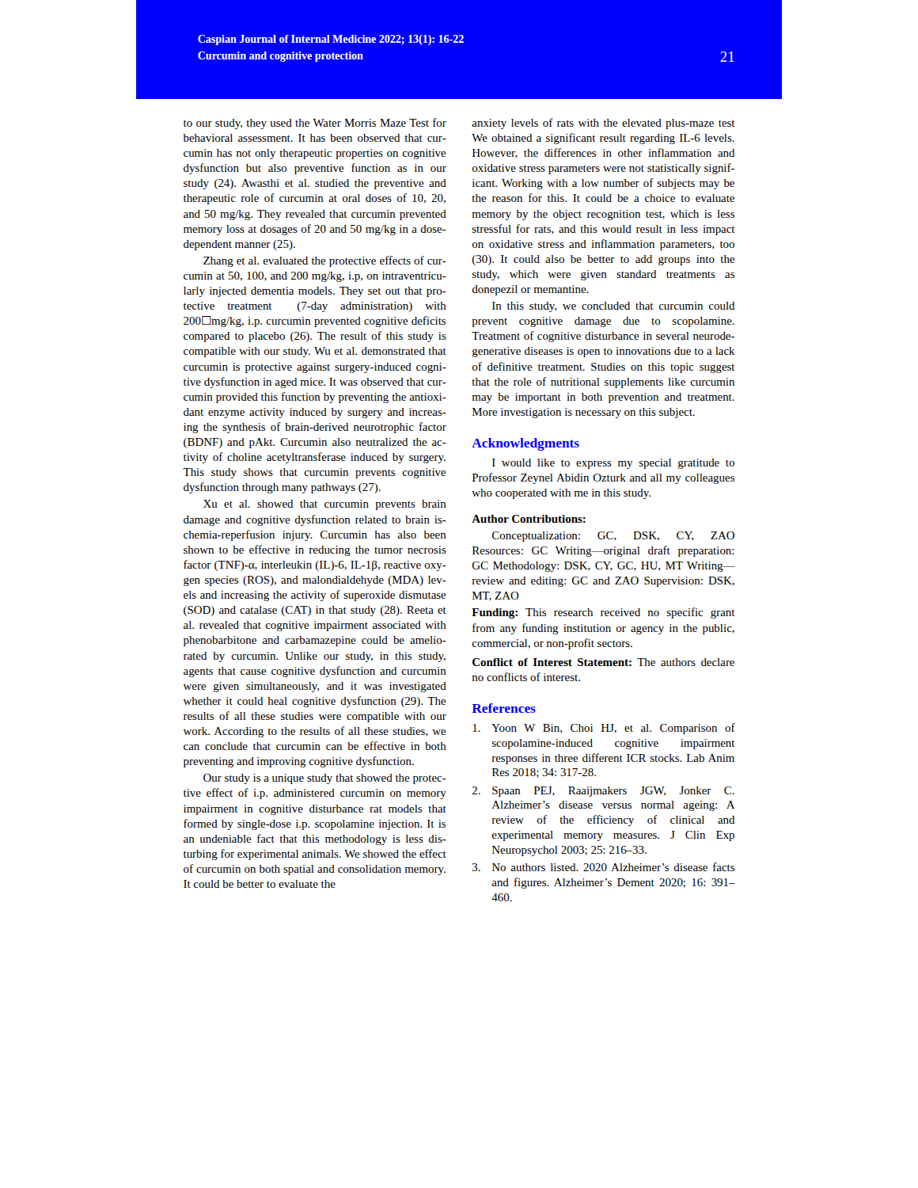Caspian Journal of Internal Medicine 2022; 13(1): 16-22
Curcumin and cognitive protection
21
to our study, they used the Water Morris Maze Test for behavioral assessment. It has been observed that curcumin has not only therapeutic properties on cognitive dysfunction but also preventive function as in our study (24). Awasthi et al. studied the preventive and therapeutic role of curcumin at oral doses of 10, 20, and 50 mg/kg. They revealed that curcumin prevented memory loss at dosages of 20 and 50 mg/kg in a dose-dependent manner (25).
Zhang et al. evaluated the protective effects of curcumin at 50, 100, and 200 mg/kg, i.p, on intraventricularly injected dementia models. They set out that protective treatment (7-day administration) with 200☐mg/kg, i.p. curcumin prevented cognitive deficits compared to placebo (26). The result of this study is compatible with our study. Wu et al. demonstrated that curcumin is protective against surgery-induced cognitive dysfunction in aged mice. It was observed that curcumin provided this function by preventing the antioxidant enzyme activity induced by surgery and increasing the synthesis of brain-derived neurotrophic factor (BDNF) and pAkt. Curcumin also neutralized the activity of choline acetyltransferase induced by surgery. This study shows that curcumin prevents cognitive dysfunction through many pathways (27).
Xu et al. showed that curcumin prevents brain damage and cognitive dysfunction related to brain ischemia-reperfusion injury. Curcumin has also been shown to be effective in reducing the tumor necrosis factor (TNF)-α, interleukin (IL)-6, IL-1β, reactive oxygen species (ROS), and malondialdehyde (MDA) levels and increasing the activity of superoxide dismutase (SOD) and catalase (CAT) in that study (28). Reeta et al. revealed that cognitive impairment associated with phenobarbitone and carbamazepine could be ameliorated by curcumin. Unlike our study, in this study, agents that cause cognitive dysfunction and curcumin were given simultaneously, and it was investigated whether it could heal cognitive dysfunction (29). The results of all these studies were compatible with our work. According to the results of all these studies, we can conclude that curcumin can be effective in both preventing and improving cognitive dysfunction.
Our study is a unique study that showed the protective effect of i.p. administered curcumin on memory impairment in cognitive disturbance rat models that formed by single-dose i.p. scopolamine injection. It is an undeniable fact that this methodology is less disturbing for experimental animals. We showed the effect of curcumin on both spatial and consolidation memory. It could be better to evaluate the
anxiety levels of rats with the elevated plus-maze test We obtained a significant result regarding IL-6 levels. However, the differences in other inflammation and oxidative stress parameters were not statistically significant. Working with a low number of subjects may be the reason for this. It could be a choice to evaluate memory by the object recognition test, which is less stressful for rats, and this would result in less impact on oxidative stress and inflammation parameters, too (30). It could also be better to add groups into the study, which were given standard treatments as donepezil or memantine.
In this study, we concluded that curcumin could prevent cognitive damage due to scopolamine. Treatment of cognitive disturbance in several neurodegenerative diseases is open to innovations due to a lack of definitive treatment. Studies on this topic suggest that the role of nutritional supplements like curcumin may be important in both prevention and treatment. More investigation is necessary on this subject.
Acknowledgments
I would like to express my special gratitude to Professor Zeynel Abidin Ozturk and all my colleagues who cooperated with me in this study.
Author Contributions:
Conceptualization: GC, DSK, CY, ZAO Resources: GC Writing—original draft preparation: GC Methodology: DSK, CY, GC, HU, MT Writing—review and editing: GC and ZAO Supervision: DSK, MT, ZAO
Funding: This research received no specific grant from any funding institution or agency in the public, commercial, or non-profit sectors.
Conflict of Interest Statement: The authors declare no conflicts of interest.
References
Yoon W Bin, Choi HJ, et al. Comparison of scopolamine-induced cognitive impairment responses in three different ICR stocks. Lab Anim Res 2018; 34: 317-28.
Spaan PEJ, Raaijmakers JGW, Jonker C. Alzheimer’s disease versus normal ageing: A review of the efficiency of clinical and experimental memory measures. J Clin Exp Neuropsychol 2003; 25: 216–33.
No authors listed. 2020 Alzheimer’s disease facts and figures. Alzheimer’s Dement 2020; 16: 391–460.